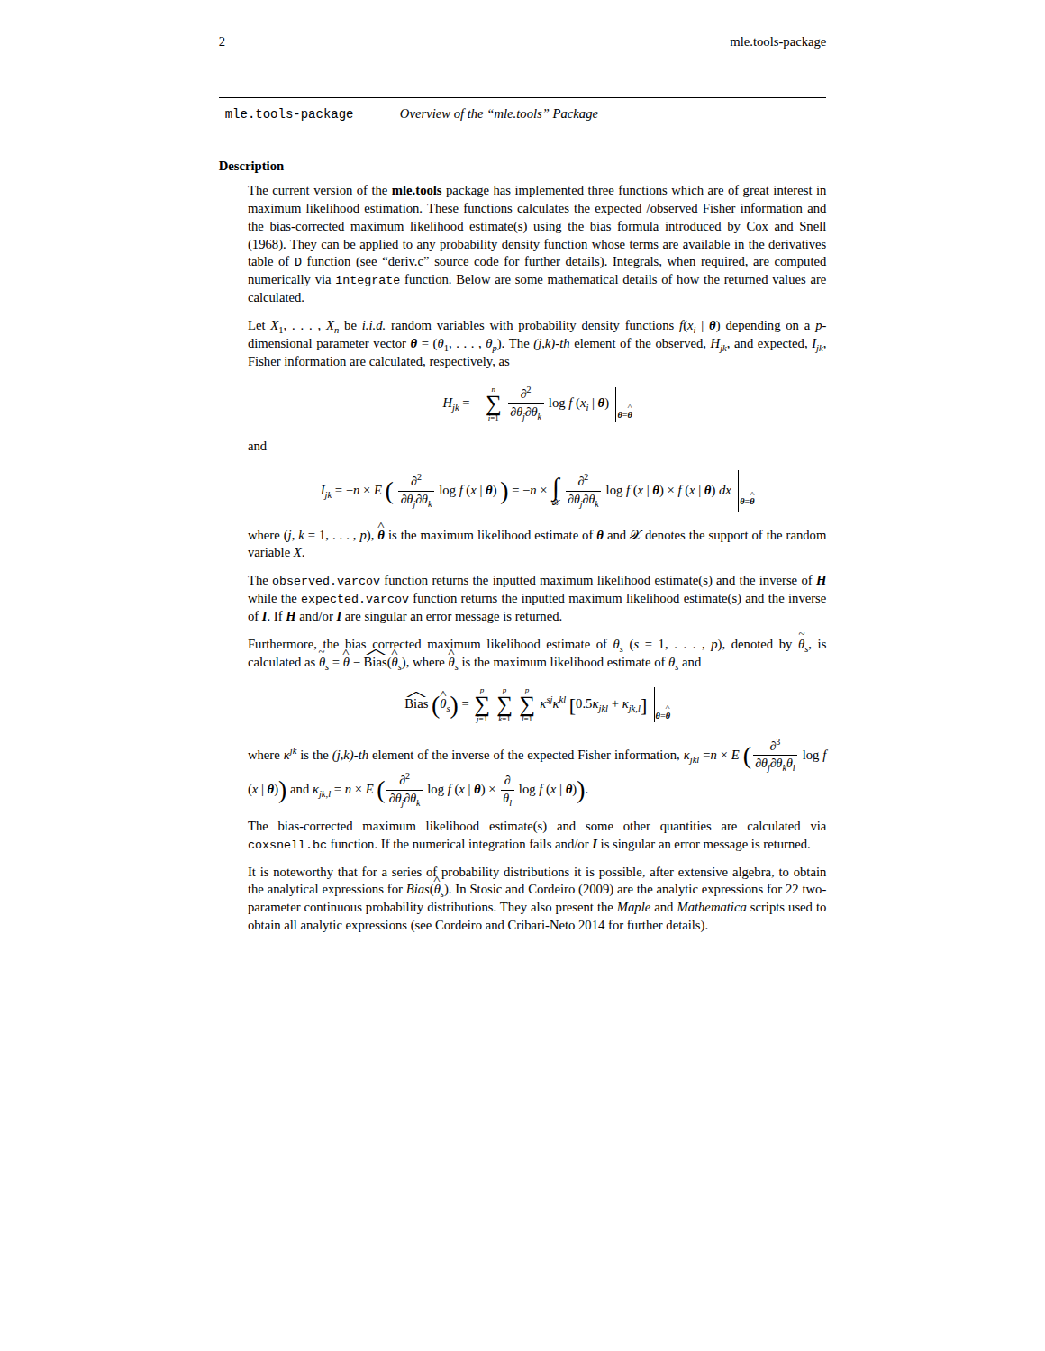2 mle.tools-package
mle.tools-package Overview of the “mle.tools” Package
Description
The current version of the mle.tools package has implemented three functions which are of great interest in maximum likelihood estimation. These functions calculates the expected /observed Fisher information and the bias-corrected maximum likelihood estimate(s) using the bias formula introduced by Cox and Snell (1968). They can be applied to any probability density function whose terms are available in the derivatives table of D function (see “deriv.c” source code for further details). Integrals, when required, are computed numerically via integrate function. Below are some mathematical details of how the returned values are calculated.
Let X1, . . . , Xn be i.i.d. random variables with probability density functions f(xi | θ) depending on a p-dimensional parameter vector θ = (θ1, . . . , θp). The (j,k)-th element of the observed, Hjk, and expected, Ijk, Fisher information are calculated, respectively, as
Hjk = − n ∑ i=1 ∂2 ∂θj∂θk log f (xi | θ) θ=θ
and
Ijk = −n × E ( ∂2 ∂θj∂θk log f (x | θ) ) = −n × ∫ 𝒳 ∂2 ∂θj∂θk log f (x | θ) × f (x | θ) dx θ=θ
where (j, k = 1, . . . , p), θ is the maximum likelihood estimate of θ and 𝒳 denotes the support of the random variable X.
The observed.varcov function returns the inputted maximum likelihood estimate(s) and the inverse of H while the expected.varcov function returns the inputted maximum likelihood estimate(s) and the inverse of I. If H and/or I are singular an error message is returned.
Furthermore, the bias corrected maximum likelihood estimate of θs (s = 1, . . . , p), denoted by θs, is calculated as θs = θ − Bias(θs), where θs is the maximum likelihood estimate of θs and
Bias (θs) = p ∑ j=1 p ∑ k=1 p ∑ l=1 κsjκkl [0.5κjkl + κjk,l] θ=θ
where κjk is the (j,k)-th element of the inverse of the expected Fisher information, κjkl =n × E (∂3∂θj∂θkθl log f (x | θ)) and κjk,l = n × E (∂2∂θj∂θk log f (x | θ) × ∂θl log f (x | θ)).
The bias-corrected maximum likelihood estimate(s) and some other quantities are calculated via coxsnell.bc function. If the numerical integration fails and/or I is singular an error message is returned.
It is noteworthy that for a series of probability distributions it is possible, after extensive algebra, to obtain the analytical expressions for Bias(θs). In Stosic and Cordeiro (2009) are the analytic expressions for 22 two-parameter continuous probability distributions. They also present the Maple and Mathematica scripts used to obtain all analytic expressions (see Cordeiro and Cribari-Neto 2014 for further details).